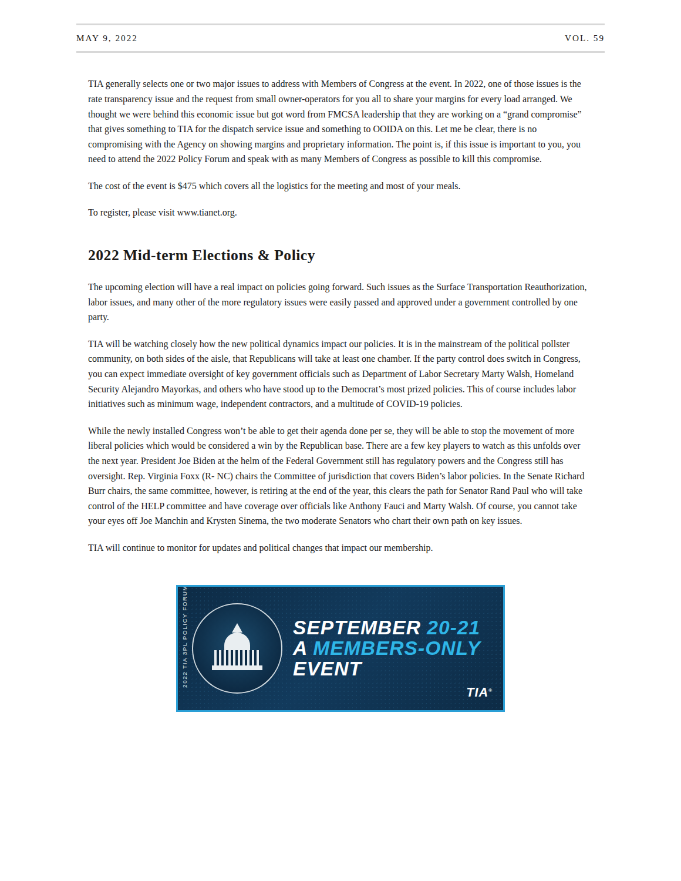MAY 9, 2022 VOL. 59
TIA generally selects one or two major issues to address with Members of Congress at the event. In 2022, one of those issues is the rate transparency issue and the request from small owner-operators for you all to share your margins for every load arranged. We thought we were behind this economic issue but got word from FMCSA leadership that they are working on a “grand compromise” that gives something to TIA for the dispatch service issue and something to OOIDA on this. Let me be clear, there is no compromising with the Agency on showing margins and proprietary information. The point is, if this issue is important to you, you need to attend the 2022 Policy Forum and speak with as many Members of Congress as possible to kill this compromise.
The cost of the event is $475 which covers all the logistics for the meeting and most of your meals.
To register, please visit www.tianet.org.
2022 Mid-term Elections & Policy
The upcoming election will have a real impact on policies going forward. Such issues as the Surface Transportation Reauthorization, labor issues, and many other of the more regulatory issues were easily passed and approved under a government controlled by one party.
TIA will be watching closely how the new political dynamics impact our policies. It is in the mainstream of the political pollster community, on both sides of the aisle, that Republicans will take at least one chamber. If the party control does switch in Congress, you can expect immediate oversight of key government officials such as Department of Labor Secretary Marty Walsh, Homeland Security Alejandro Mayorkas, and others who have stood up to the Democrat’s most prized policies. This of course includes labor initiatives such as minimum wage, independent contractors, and a multitude of COVID-19 policies.
While the newly installed Congress won’t be able to get their agenda done per se, they will be able to stop the movement of more liberal policies which would be considered a win by the Republican base. There are a few key players to watch as this unfolds over the next year. President Joe Biden at the helm of the Federal Government still has regulatory powers and the Congress still has oversight. Rep. Virginia Foxx (R- NC) chairs the Committee of jurisdiction that covers Biden’s labor policies. In the Senate Richard Burr chairs, the same committee, however, is retiring at the end of the year, this clears the path for Senator Rand Paul who will take control of the HELP committee and have coverage over officials like Anthony Fauci and Marty Walsh. Of course, you cannot take your eyes off Joe Manchin and Krysten Sinema, the two moderate Senators who chart their own path on key issues.
TIA will continue to monitor for updates and political changes that impact our membership.
2022 TIA 3PL POLICY FORUM
SEPTEMBER 20-21
A MEMBERS-ONLY
EVENT
TIA®